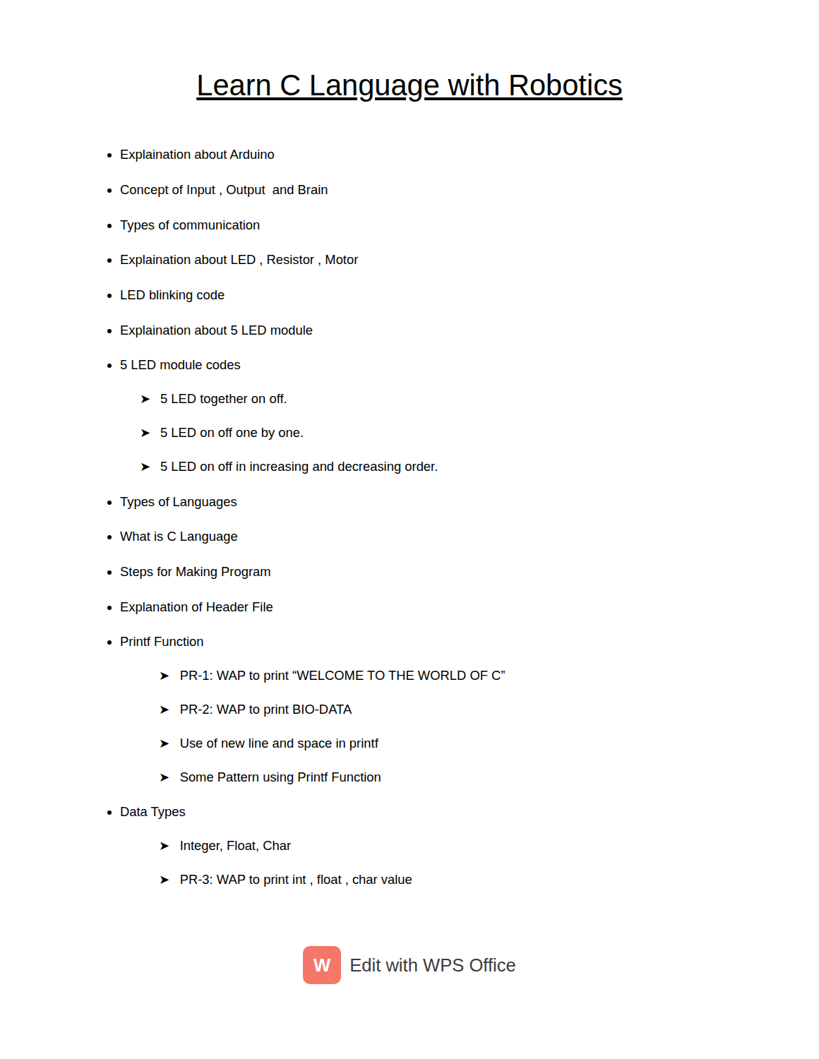Learn C Language with Robotics
Explaination about Arduino
Concept of Input , Output and Brain
Types of communication
Explaination about LED , Resistor , Motor
LED blinking code
Explaination about 5 LED module
5 LED module codes
5 LED together on off.
5 LED on off one by one.
5 LED on off in increasing and decreasing order.
Types of Languages
What is C Language
Steps for Making Program
Explanation of Header File
Printf Function
PR-1: WAP to print “WELCOME TO THE WORLD OF C”
PR-2: WAP to print BIO-DATA
Use of new line and space in printf
Some Pattern using Printf Function
Data Types
Integer, Float, Char
PR-3: WAP to print int , float , char value
W Edit with WPS Office